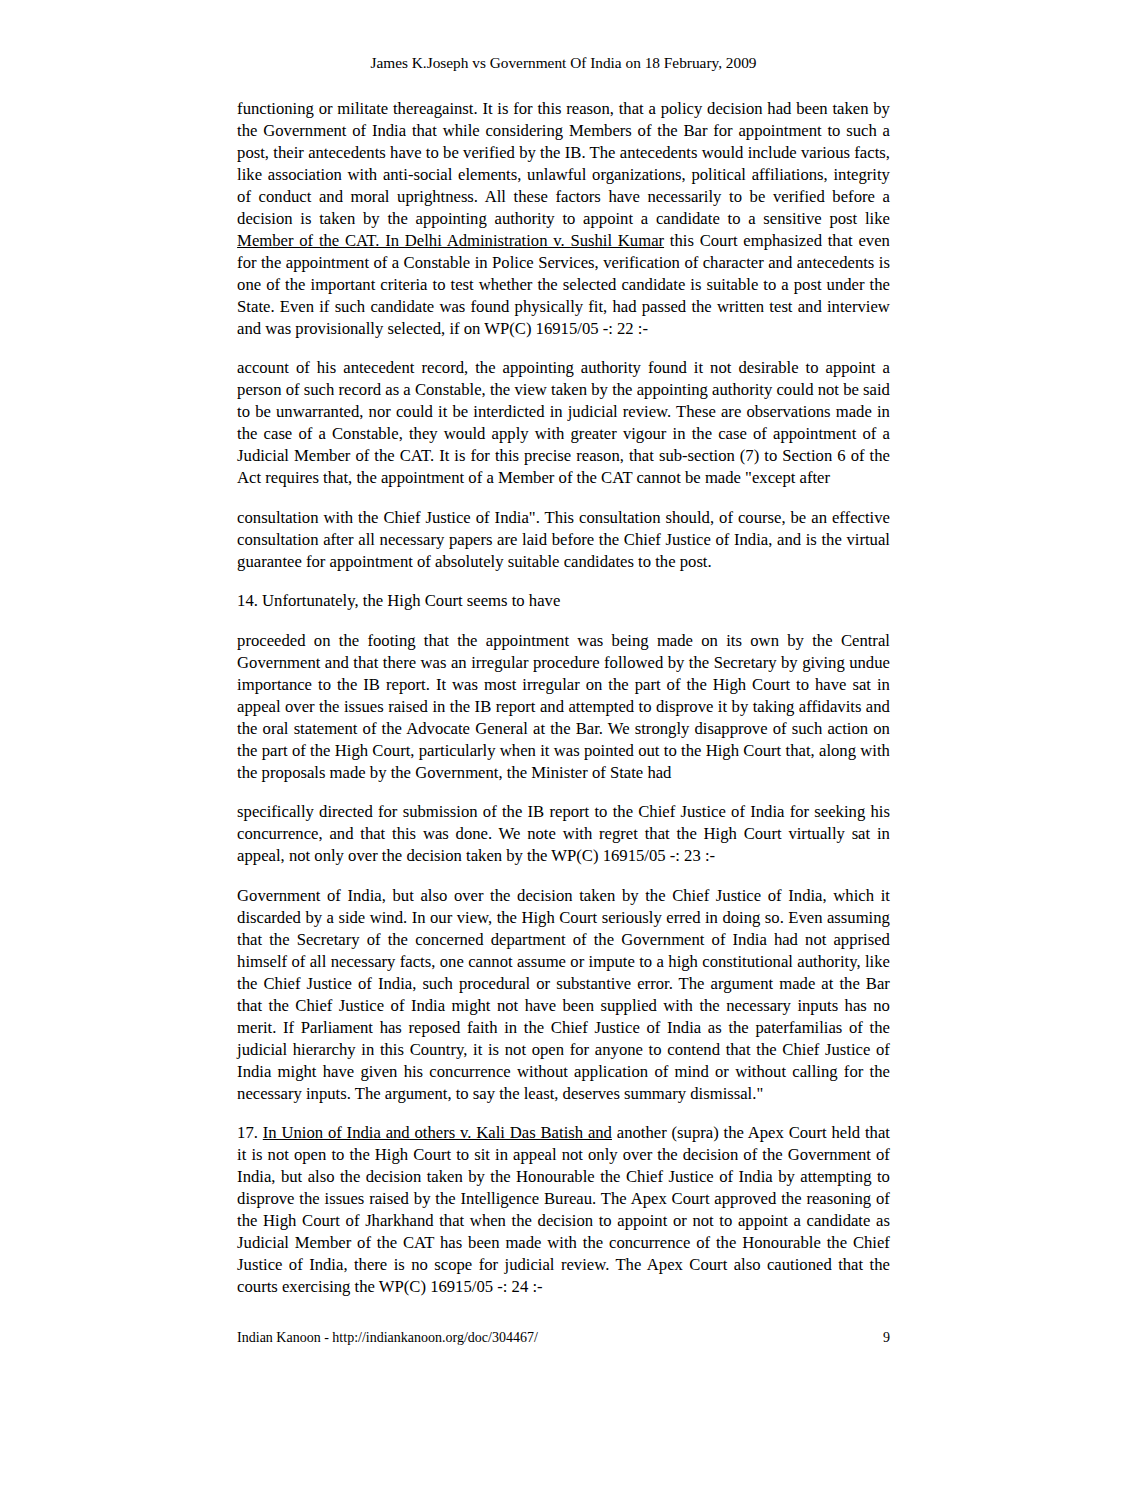James K.Joseph vs Government Of India on 18 February, 2009
functioning or militate thereagainst. It is for this reason, that a policy decision had been taken by the Government of India that while considering Members of the Bar for appointment to such a post, their antecedents have to be verified by the IB. The antecedents would include various facts, like association with anti-social elements, unlawful organizations, political affiliations, integrity of conduct and moral uprightness. All these factors have necessarily to be verified before a decision is taken by the appointing authority to appoint a candidate to a sensitive post like Member of the CAT. In Delhi Administration v. Sushil Kumar this Court emphasized that even for the appointment of a Constable in Police Services, verification of character and antecedents is one of the important criteria to test whether the selected candidate is suitable to a post under the State. Even if such candidate was found physically fit, had passed the written test and interview and was provisionally selected, if on WP(C) 16915/05 -: 22 :-
account of his antecedent record, the appointing authority found it not desirable to appoint a person of such record as a Constable, the view taken by the appointing authority could not be said to be unwarranted, nor could it be interdicted in judicial review. These are observations made in the case of a Constable, they would apply with greater vigour in the case of appointment of a Judicial Member of the CAT. It is for this precise reason, that sub-section (7) to Section 6 of the Act requires that, the appointment of a Member of the CAT cannot be made "except after
consultation with the Chief Justice of India". This consultation should, of course, be an effective consultation after all necessary papers are laid before the Chief Justice of India, and is the virtual guarantee for appointment of absolutely suitable candidates to the post.
14. Unfortunately, the High Court seems to have
proceeded on the footing that the appointment was being made on its own by the Central Government and that there was an irregular procedure followed by the Secretary by giving undue importance to the IB report. It was most irregular on the part of the High Court to have sat in appeal over the issues raised in the IB report and attempted to disprove it by taking affidavits and the oral statement of the Advocate General at the Bar. We strongly disapprove of such action on the part of the High Court, particularly when it was pointed out to the High Court that, along with the proposals made by the Government, the Minister of State had
specifically directed for submission of the IB report to the Chief Justice of India for seeking his concurrence, and that this was done. We note with regret that the High Court virtually sat in appeal, not only over the decision taken by the WP(C) 16915/05 -: 23 :-
Government of India, but also over the decision taken by the Chief Justice of India, which it discarded by a side wind. In our view, the High Court seriously erred in doing so. Even assuming that the Secretary of the concerned department of the Government of India had not apprised himself of all necessary facts, one cannot assume or impute to a high constitutional authority, like the Chief Justice of India, such procedural or substantive error. The argument made at the Bar that the Chief Justice of India might not have been supplied with the necessary inputs has no merit. If Parliament has reposed faith in the Chief Justice of India as the paterfamilias of the judicial hierarchy in this Country, it is not open for anyone to contend that the Chief Justice of India might have given his concurrence without application of mind or without calling for the necessary inputs. The argument, to say the least, deserves summary dismissal."
17. In Union of India and others v. Kali Das Batish and another (supra) the Apex Court held that it is not open to the High Court to sit in appeal not only over the decision of the Government of India, but also the decision taken by the Honourable the Chief Justice of India by attempting to disprove the issues raised by the Intelligence Bureau. The Apex Court approved the reasoning of the High Court of Jharkhand that when the decision to appoint or not to appoint a candidate as Judicial Member of the CAT has been made with the concurrence of the Honourable the Chief Justice of India, there is no scope for judicial review. The Apex Court also cautioned that the courts exercising the WP(C) 16915/05 -: 24 :-
Indian Kanoon - http://indiankanoon.org/doc/304467/
9